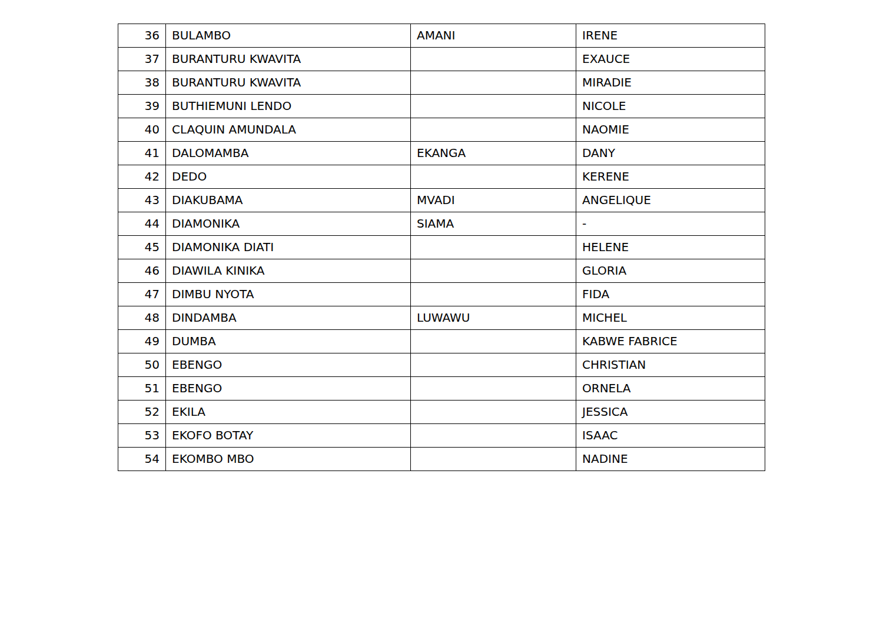| 36 | BULAMBO | AMANI | IRENE |
| 37 | BURANTURU KWAVITA | | EXAUCE |
| 38 | BURANTURU KWAVITA | | MIRADIE |
| 39 | BUTHIEMUNI LENDO | | NICOLE |
| 40 | CLAQUIN AMUNDALA | | NAOMIE |
| 41 | DALOMAMBA | EKANGA | DANY |
| 42 | DEDO | | KERENE |
| 43 | DIAKUBAMA | MVADI | ANGELIQUE |
| 44 | DIAMONIKA | SIAMA | - |
| 45 | DIAMONIKA DIATI | | HELENE |
| 46 | DIAWILA KINIKA | | GLORIA |
| 47 | DIMBU NYOTA | | FIDA |
| 48 | DINDAMBA | LUWAWU | MICHEL |
| 49 | DUMBA | | KABWE FABRICE |
| 50 | EBENGO | | CHRISTIAN |
| 51 | EBENGO | | ORNELA |
| 52 | EKILA | | JESSICA |
| 53 | EKOFO BOTAY | | ISAAC |
| 54 | EKOMBO MBO | | NADINE |